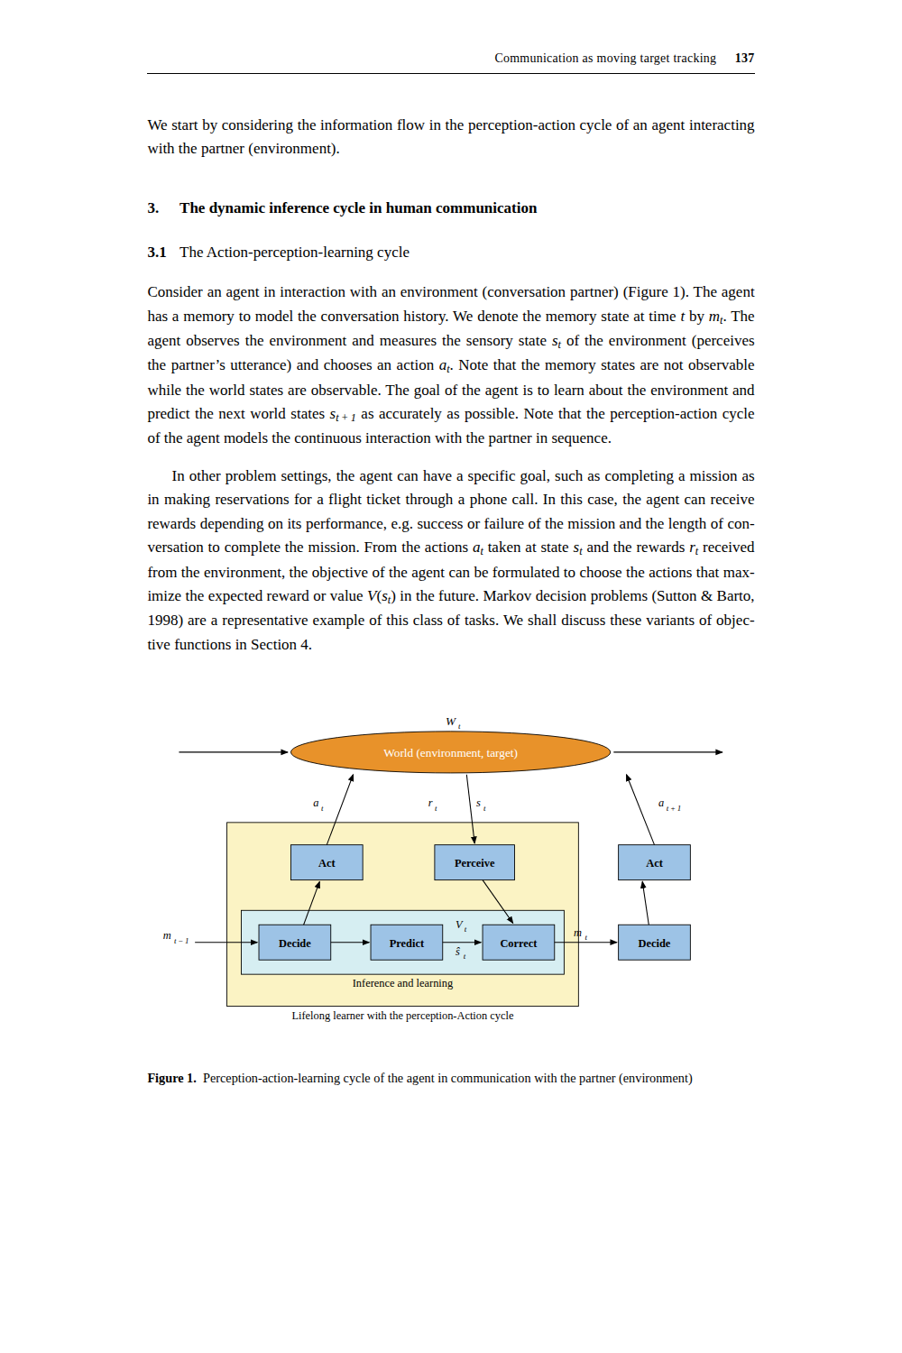Communication as moving target tracking 137
We start by considering the information flow in the perception-action cycle of an agent interacting with the partner (environment).
3. The dynamic inference cycle in human communication
3.1 The Action-perception-learning cycle
Consider an agent in interaction with an environment (conversation partner) (Figure 1). The agent has a memory to model the conversation history. We denote the memory state at time t by mt. The agent observes the environment and measures the sensory state st of the environment (perceives the partner’s utterance) and chooses an action at. Note that the memory states are not observable while the world states are observable. The goal of the agent is to learn about the environment and predict the next world states st + 1 as accurately as possible. Note that the perception-action cycle of the agent models the continuous interaction with the partner in sequence.
In other problem settings, the agent can have a specific goal, such as completing a mission as in making reservations for a flight ticket through a phone call. In this case, the agent can receive rewards depending on its performance, e.g. success or failure of the mission and the length of conversation to complete the mission. From the actions at taken at state st and the rewards rt received from the environment, the objective of the agent can be formulated to choose the actions that maximize the expected reward or value V(st) in the future. Markov decision problems (Sutton & Barto, 1998) are a representative example of this class of tasks. We shall discuss these variants of objective functions in Section 4.
W t World (environment, target) Act Perceive Act Decide Predict Correct Decide a t s t r t a t + 1 m t − 1 m t V t ŝ t Inference and learning Lifelong learner with the perception-Action cycle
Figure 1. Perception-action-learning cycle of the agent in communication with the partner (environment)